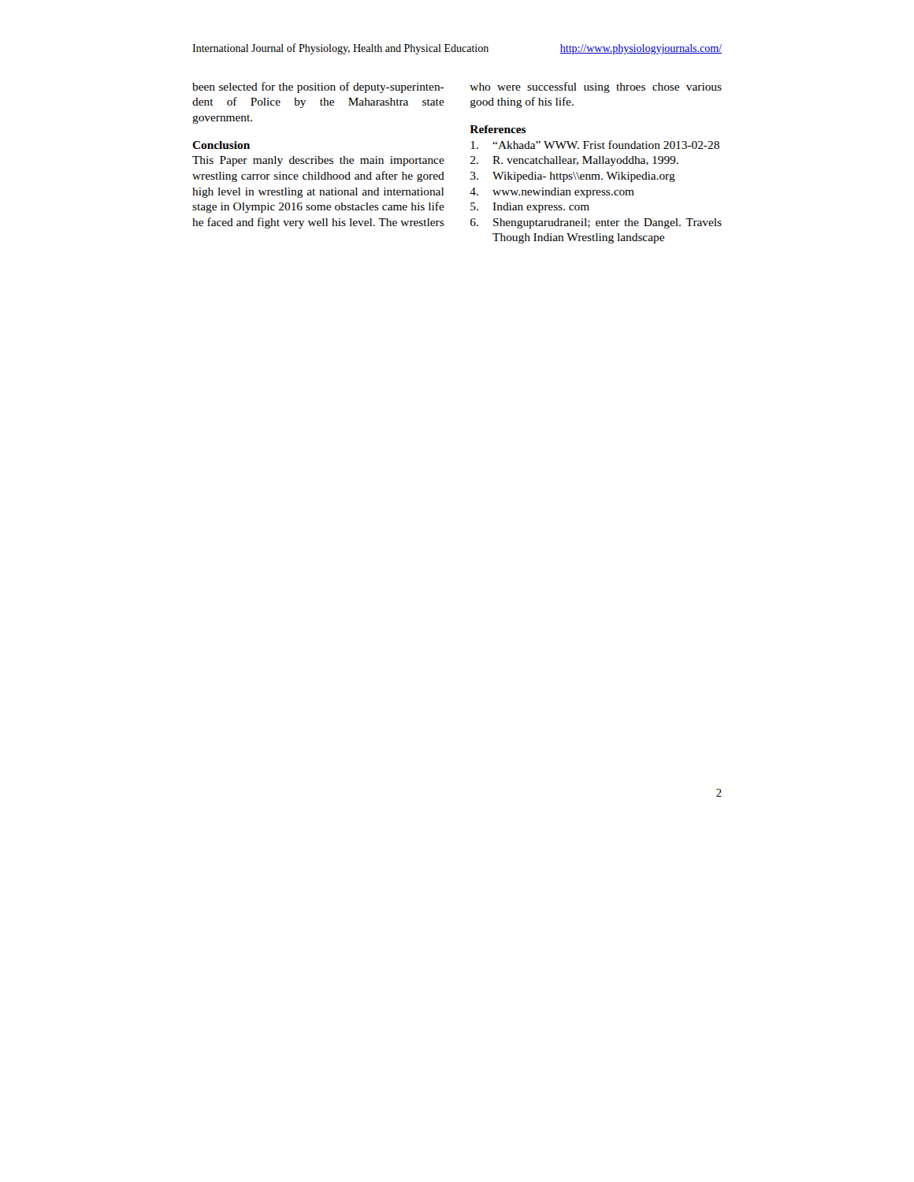International Journal of Physiology, Health and Physical Education http://www.physiologyjournals.com/
been selected for the position of deputy-superintendent of Police by the Maharashtra state government.
Conclusion
This Paper manly describes the main importance wrestling carror since childhood and after he gored high level in wrestling at national and international stage in Olympic 2016 some obstacles came his life he faced and fight very well his level. The wrestlers who were successful using throes chose various good thing of his life.
References
“Akhada” WWW. Frist foundation 2013-02-28
R. vencatchallear, Mallayoddha, 1999.
Wikipedia- https\\enm. Wikipedia.org
www.newindian express.com
Indian express. com
Shenguptarudraneil; enter the Dangel. Travels Though Indian Wrestling landscape
2